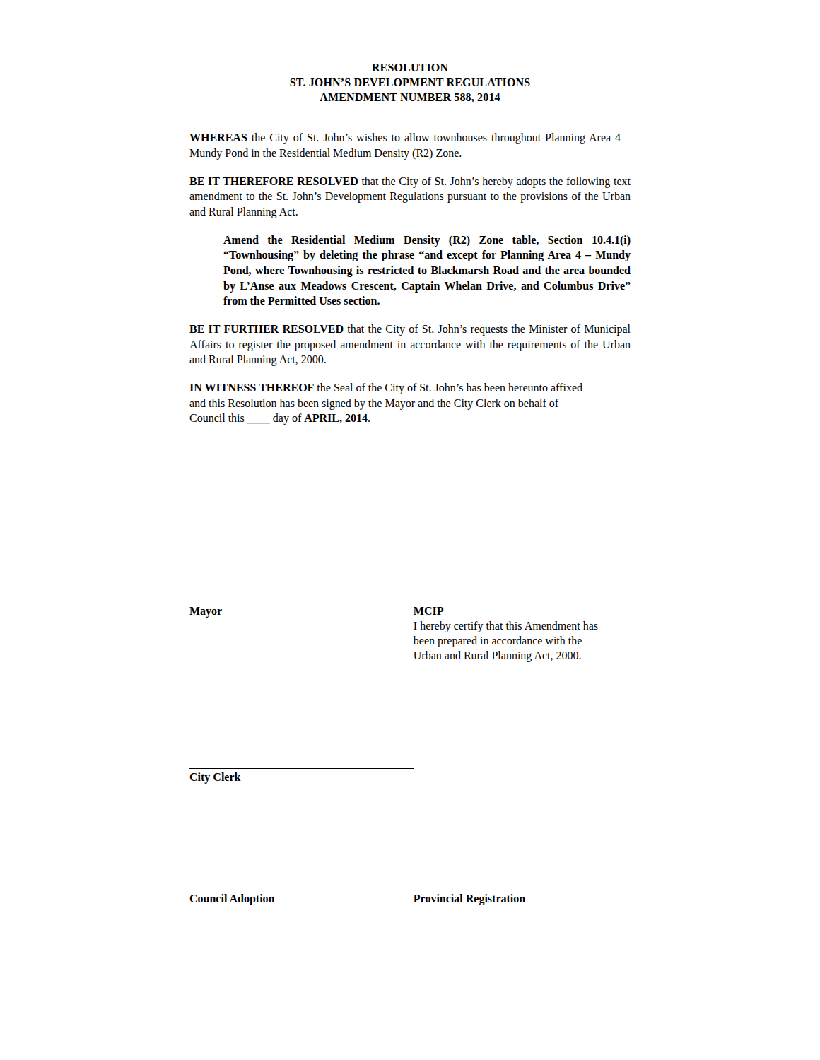RESOLUTION
ST. JOHN’S DEVELOPMENT REGULATIONS
AMENDMENT NUMBER 588, 2014
WHEREAS the City of St. John’s wishes to allow townhouses throughout Planning Area 4 – Mundy Pond in the Residential Medium Density (R2) Zone.
BE IT THEREFORE RESOLVED that the City of St. John’s hereby adopts the following text amendment to the St. John’s Development Regulations pursuant to the provisions of the Urban and Rural Planning Act.
Amend the Residential Medium Density (R2) Zone table, Section 10.4.1(i) “Townhousing” by deleting the phrase “and except for Planning Area 4 – Mundy Pond, where Townhousing is restricted to Blackmarsh Road and the area bounded by L’Anse aux Meadows Crescent, Captain Whelan Drive, and Columbus Drive” from the Permitted Uses section.
BE IT FURTHER RESOLVED that the City of St. John’s requests the Minister of Municipal Affairs to register the proposed amendment in accordance with the requirements of the Urban and Rural Planning Act, 2000.
IN WITNESS THEREOF the Seal of the City of St. John’s has been hereunto affixed
and this Resolution has been signed by the Mayor and the City Clerk on behalf of
Council this ____ day of APRIL, 2014.
| Mayor | | MCIP I hereby certify that this Amendment has been prepared in accordance with the Urban and Rural Planning Act, 2000. |
| City Clerk | | |
| Council Adoption | | Provincial Registration |